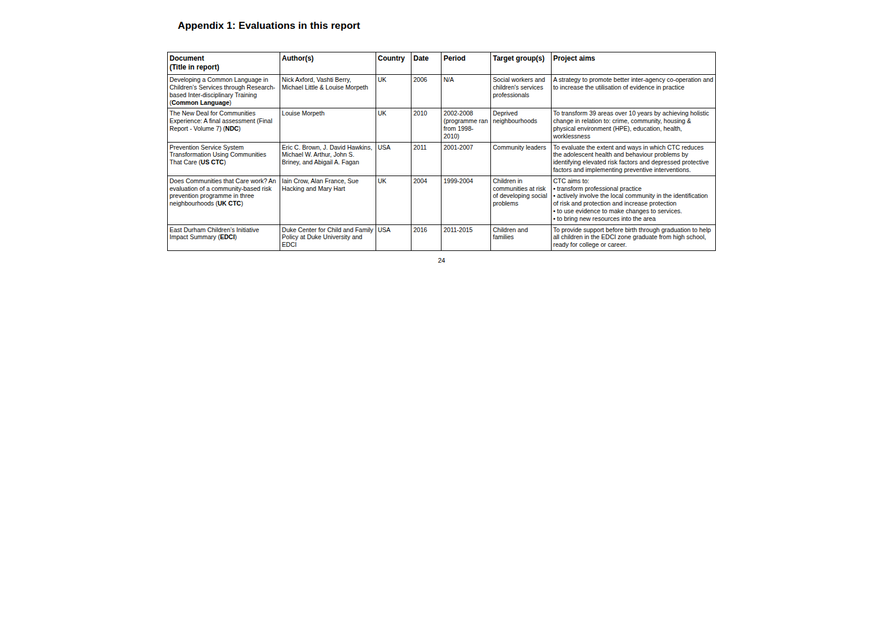Appendix 1: Evaluations in this report
| Document (Title in report) | Author(s) | Country | Date | Period | Target group(s) | Project aims |
| --- | --- | --- | --- | --- | --- | --- |
| Developing a Common Language in Children’s Services through Research-based Inter-disciplinary Training ( Common Language ) | Nick Axford, Vashti Berry, Michael Little & Louise Morpeth | UK | 2006 | N/A | Social workers and children's services professionals | A strategy to promote better inter-agency co-operation and to increase the utilisation of evidence in practice |
| The New Deal for Communities Experience: A final assessment (Final Report - Volume 7) ( NDC ) | Louise Morpeth | UK | 2010 | 2002-2008 (programme ran from 1998-2010) | Deprived neighbourhoods | To transform 39 areas over 10 years by achieving holistic change in relation to: crime, community, housing & physical environment (HPE), education, health, worklessness |
| Prevention Service System Transformation Using Communities That Care ( US CTC ) | Eric C. Brown, J. David Hawkins, Michael W. Arthur, John S. Briney, and Abigail A. Fagan | USA | 2011 | 2001-2007 | Community leaders | To evaluate the extent and ways in which CTC reduces the adolescent health and behaviour problems by identifying elevated risk factors and depressed protective factors and implementing preventive interventions. |
| Does Communities that Care work? An evaluation of a community-based risk prevention programme in three neighbourhoods ( UK CTC ) | Iain Crow, Alan France, Sue Hacking and Mary Hart | UK | 2004 | 1999-2004 | Children in communities at risk of developing social problems | CTC aims to: • transform professional practice • actively involve the local community in the identification of risk and protection and increase protection • to use evidence to make changes to services. • to bring new resources into the area |
| East Durham Children’s Initiative Impact Summary ( EDCI ) | Duke Center for Child and Family Policy at Duke University and EDCI | USA | 2016 | 2011-2015 | Children and families | To provide support before birth through graduation to help all children in the EDCI zone graduate from high school, ready for college or career. |
24